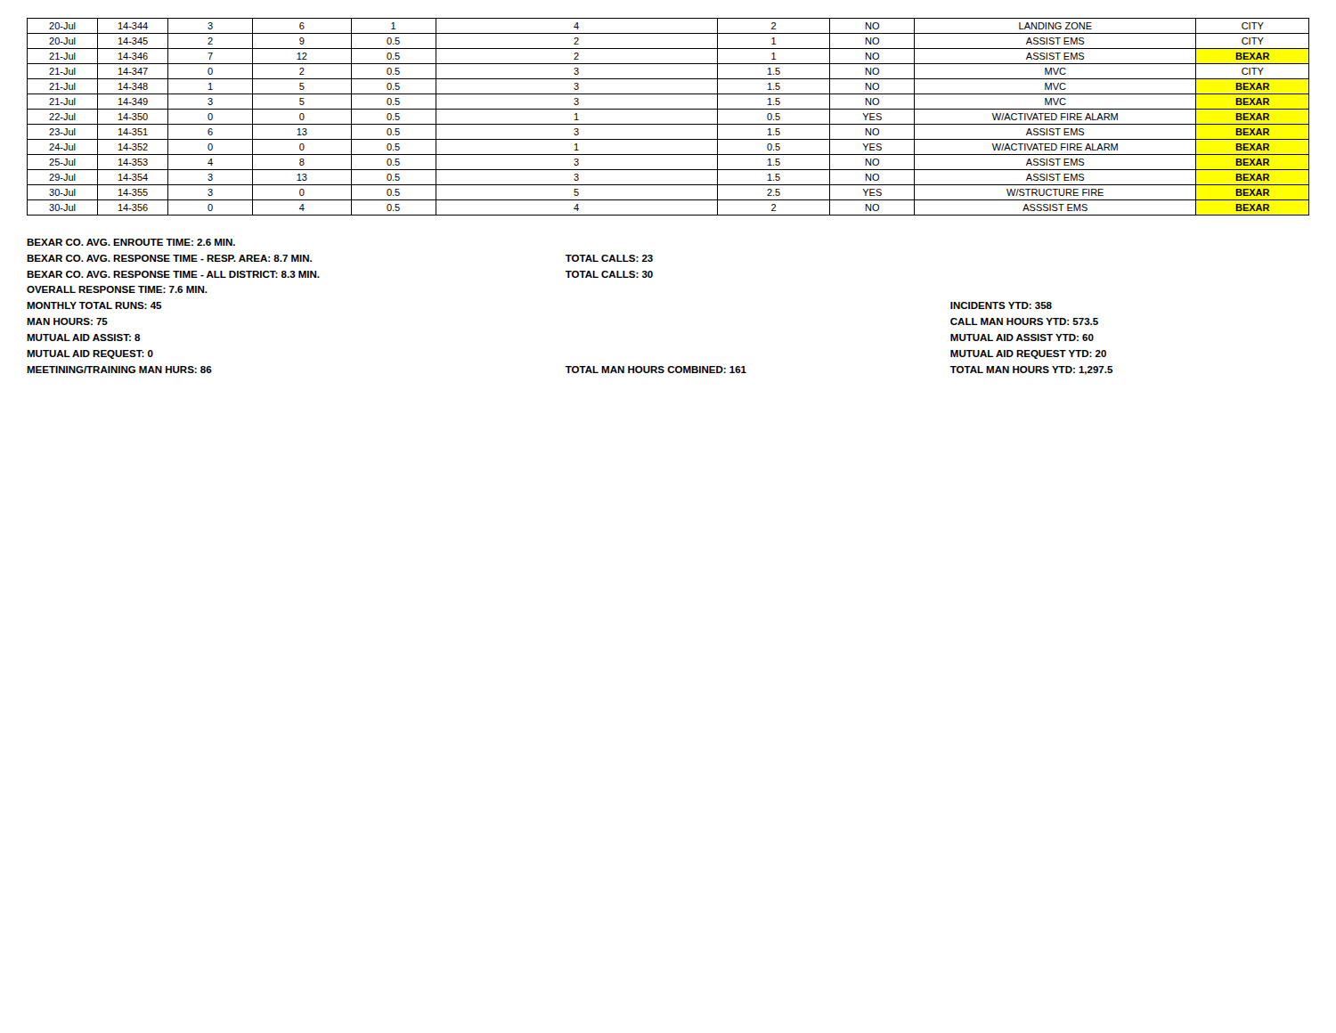| 20-Jul | 14-344 | 3 | 6 | 1 | 4 | 2 | NO | LANDING ZONE | CITY |
| 20-Jul | 14-345 | 2 | 9 | 0.5 | 2 | 1 | NO | ASSIST EMS | CITY |
| 21-Jul | 14-346 | 7 | 12 | 0.5 | 2 | 1 | NO | ASSIST EMS | BEXAR |
| 21-Jul | 14-347 | 0 | 2 | 0.5 | 3 | 1.5 | NO | MVC | CITY |
| 21-Jul | 14-348 | 1 | 5 | 0.5 | 3 | 1.5 | NO | MVC | BEXAR |
| 21-Jul | 14-349 | 3 | 5 | 0.5 | 3 | 1.5 | NO | MVC | BEXAR |
| 22-Jul | 14-350 | 0 | 0 | 0.5 | 1 | 0.5 | YES | W/ACTIVATED FIRE ALARM | BEXAR |
| 23-Jul | 14-351 | 6 | 13 | 0.5 | 3 | 1.5 | NO | ASSIST EMS | BEXAR |
| 24-Jul | 14-352 | 0 | 0 | 0.5 | 1 | 0.5 | YES | W/ACTIVATED FIRE ALARM | BEXAR |
| 25-Jul | 14-353 | 4 | 8 | 0.5 | 3 | 1.5 | NO | ASSIST EMS | BEXAR |
| 29-Jul | 14-354 | 3 | 13 | 0.5 | 3 | 1.5 | NO | ASSIST EMS | BEXAR |
| 30-Jul | 14-355 | 3 | 0 | 0.5 | 5 | 2.5 | YES | W/STRUCTURE FIRE | BEXAR |
| 30-Jul | 14-356 | 0 | 4 | 0.5 | 4 | 2 | NO | ASSSIST EMS | BEXAR |
| BEXAR CO. AVG. ENROUTE TIME: 2.6 MIN. | | |
| BEXAR CO. AVG. RESPONSE TIME - RESP. AREA: 8.7 MIN. | TOTAL CALLS: 23 | |
| BEXAR CO. AVG. RESPONSE TIME - ALL DISTRICT: 8.3 MIN. | TOTAL CALLS: 30 | |
| OVERALL RESPONSE TIME: 7.6 MIN. | | |
| MONTHLY TOTAL RUNS: 45 | | INCIDENTS YTD: 358 |
| MAN HOURS: 75 | | CALL MAN HOURS YTD: 573.5 |
| MUTUAL AID ASSIST: 8 | | MUTUAL AID ASSIST YTD: 60 |
| MUTUAL AID REQUEST: 0 | | MUTUAL AID REQUEST YTD: 20 |
| MEETINING/TRAINING MAN HURS: 86 | TOTAL MAN HOURS COMBINED: 161 | TOTAL MAN HOURS YTD: 1,297.5 |